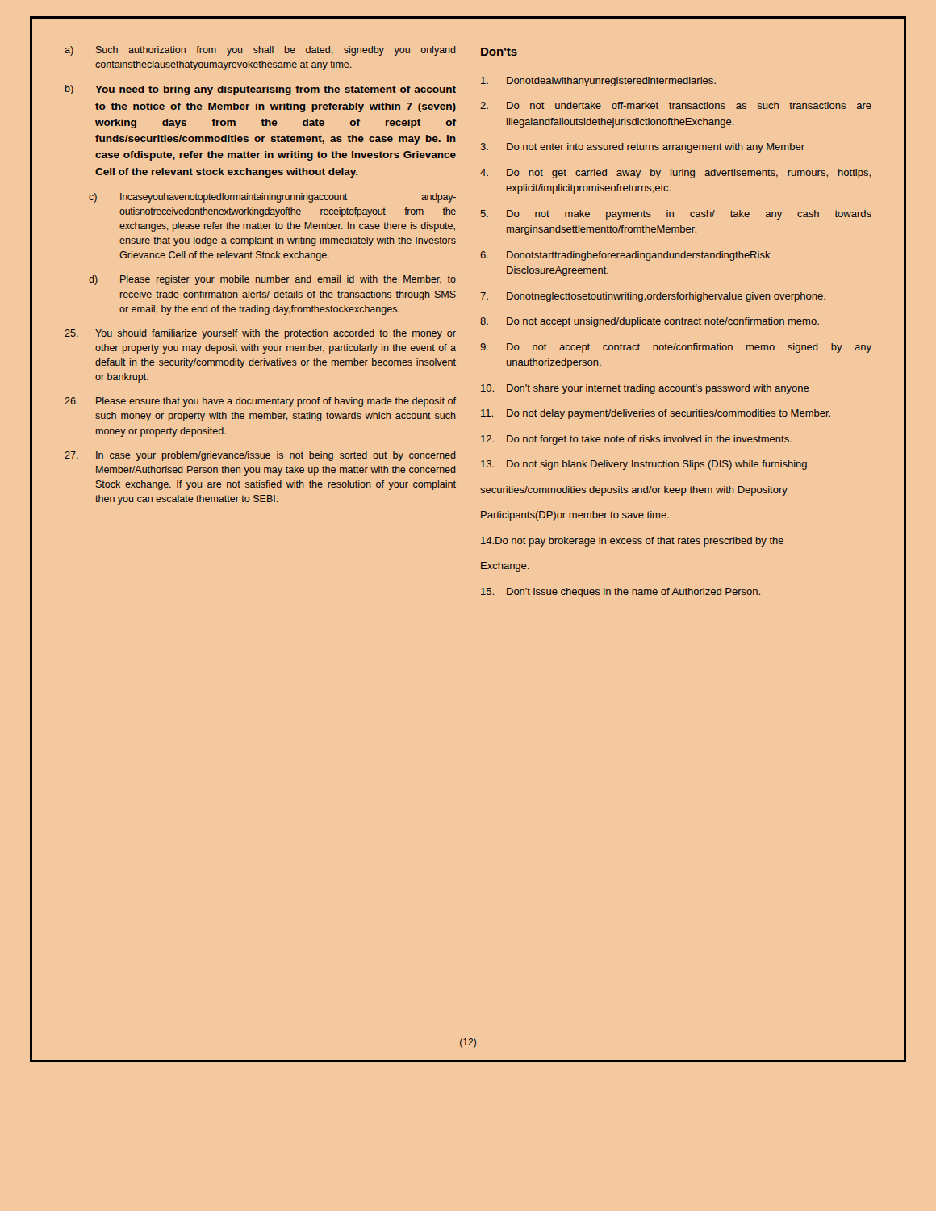a)
Such authorization from you shall be dated, signedby you onlyand containstheclausethatyoumayrevokethesame at any time.
b)
You need to bring any disputearising from the statement of account to the notice of the Member in writing preferably within 7 (seven) working days from the date of receipt of funds/securities/commodities or statement, as the case may be. In case ofdispute, refer the matter in writing to the Investors Grievance Cell of the relevant stock exchanges without delay.
c)
Incaseyouhavenotoptedformaintainingrunningaccount andpay-outisnotreceivedonthenextworkingdayofthe receiptofpayout from the exchanges, please refer the matter to the Member. In case there is dispute, ensure that you lodge a complaint in writing immediately with the Investors Grievance Cell of the relevant Stock exchange.
d)
Please register your mobile number and email id with the Member, to receive trade confirmation alerts/ details of the transactions through SMS or email, by the end of the trading day,fromthestockexchanges.
25.
You should familiarize yourself with the protection accorded to the money or other property you may deposit with your member, particularly in the event of a default in the security/commodity derivatives or the member becomes insolvent or bankrupt.
26.
Please ensure that you have a documentary proof of having made the deposit of such money or property with the member, stating towards which account such money or property deposited.
27.
In case your problem/grievance/issue is not being sorted out by concerned Member/Authorised Person then you may take up the matter with the concerned Stock exchange. If you are not satisfied with the resolution of your complaint then you can escalate thematter to SEBI.
Don'ts
1.
Donotdealwithanyunregisteredintermediaries.
2.
Do not undertake off-market transactions as such transactions are illegalandfalloutsidethejurisdictionoftheExchange.
3.
Do not enter into assured returns arrangement with any Member
4.
Do not get carried away by luring advertisements, rumours, hottips, explicit/implicitpromiseofreturns,etc.
5.
Do not make payments in cash/ take any cash towards marginsandsettlementto/fromtheMember.
6.
DonotstarttradingbeforereadingandunderstandingtheRisk DisclosureAgreement.
7.
Donotneglecttosetoutinwriting,ordersforhighervalue given overphone.
8.
Do not accept unsigned/duplicate contract note/confirmation memo.
9.
Do not accept contract note/confirmation memo signed by any unauthorizedperson.
10.
Don't share your internet trading account's password with anyone
11.
Do not delay payment/deliveries of securities/commodities to Member.
12.
Do not forget to take note of risks involved in the investments.
13.
Do not sign blank Delivery Instruction Slips (DIS) while furnishing
securities/commodities deposits and/or keep them with Depository
Participants(DP)or member to save time.
14.Do not pay brokerage in excess of that rates prescribed by the
Exchange.
15.
Don't issue cheques in the name of Authorized Person.
(12)